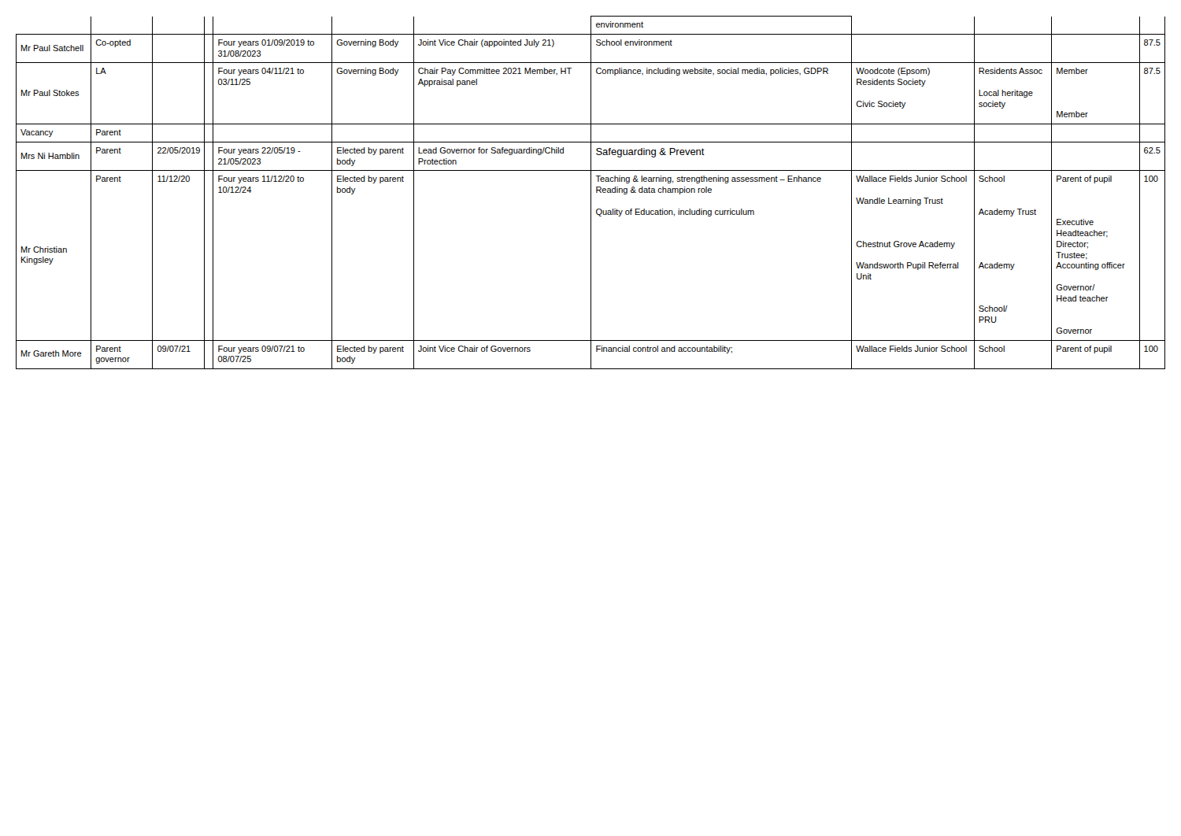| | | | | | | | environment | | | | |
| Mr Paul Satchell | Co-opted | | | Four years 01/09/2019 to 31/08/2023 | Governing Body | Joint Vice Chair (appointed July 21) | School environment | | | | 87.5 |
| Mr Paul Stokes | LA | | | Four years 04/11/21 to 03/11/25 | Governing Body | Chair Pay Committee 2021 Member, HT Appraisal panel | Compliance, including website, social media, policies, GDPR | Woodcote (Epsom) Residents Society Civic Society | Residents Assoc Local heritage society | Member Member | 87.5 |
| Vacancy | Parent | | | | | | | | | | |
| Mrs Ni Hamblin | Parent | 22/05/2019 | | Four years 22/05/19 - 21/05/2023 | Elected by parent body | Lead Governor for Safeguarding/Child Protection | Safeguarding & Prevent | | | | 62.5 |
| Mr Christian Kingsley | Parent | 11/12/20 | | Four years 11/12/20 to 10/12/24 | Elected by parent body | | Teaching & learning, strengthening assessment – Enhance Reading & data champion role Quality of Education, including curriculum | Wallace Fields Junior School Wandle Learning Trust Chestnut Grove Academy Wandsworth Pupil Referral Unit | School Academy Trust Academy School/ PRU | Parent of pupil Executive Headteacher; Director; Trustee; Accounting officer Governor/ Head teacher Governor | 100 |
| Mr Gareth More | Parent governor | 09/07/21 | | Four years 09/07/21 to 08/07/25 | Elected by parent body | Joint Vice Chair of Governors | Financial control and accountability; | Wallace Fields Junior School | School | Parent of pupil | 100 |